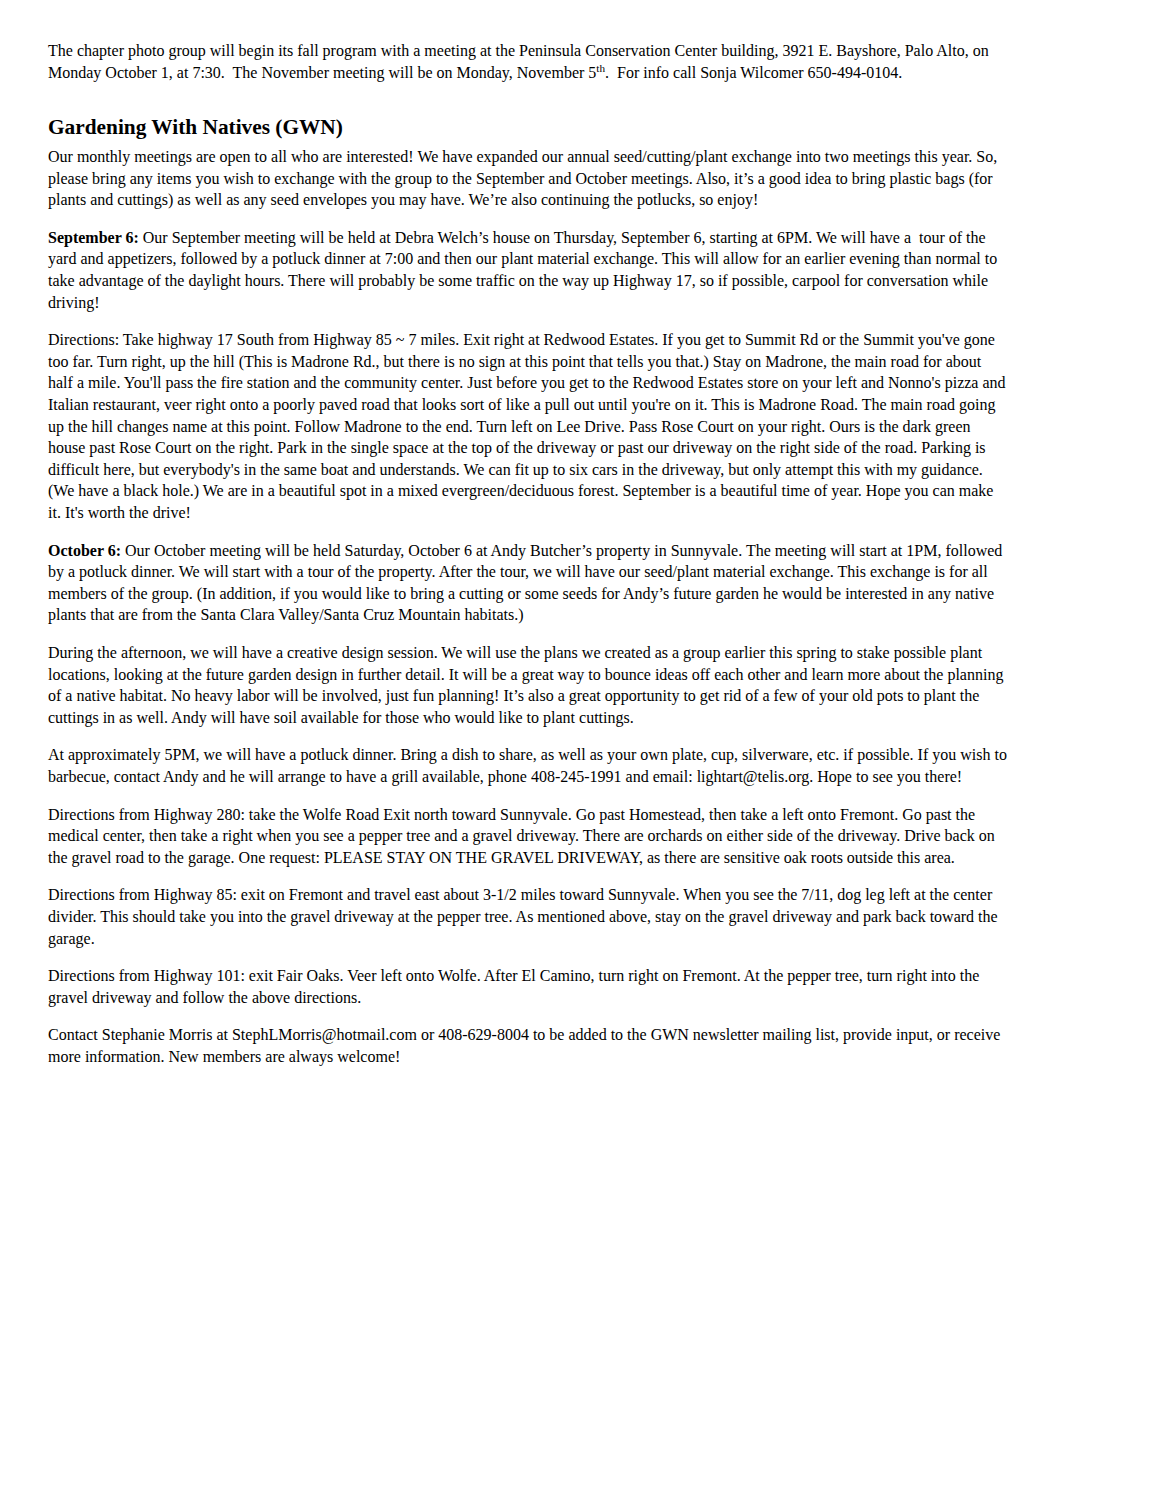The chapter photo group will begin its fall program with a meeting at the Peninsula Conservation Center building, 3921 E. Bayshore, Palo Alto, on Monday October 1, at 7:30. The November meeting will be on Monday, November 5th. For info call Sonja Wilcomer 650-494-0104.
Gardening With Natives (GWN)
Our monthly meetings are open to all who are interested! We have expanded our annual seed/cutting/plant exchange into two meetings this year. So, please bring any items you wish to exchange with the group to the September and October meetings. Also, it’s a good idea to bring plastic bags (for plants and cuttings) as well as any seed envelopes you may have. We’re also continuing the potlucks, so enjoy!
September 6: Our September meeting will be held at Debra Welch’s house on Thursday, September 6, starting at 6PM. We will have a tour of the yard and appetizers, followed by a potluck dinner at 7:00 and then our plant material exchange. This will allow for an earlier evening than normal to take advantage of the daylight hours. There will probably be some traffic on the way up Highway 17, so if possible, carpool for conversation while driving!
Directions: Take highway 17 South from Highway 85 ~ 7 miles. Exit right at Redwood Estates. If you get to Summit Rd or the Summit you've gone too far. Turn right, up the hill (This is Madrone Rd., but there is no sign at this point that tells you that.) Stay on Madrone, the main road for about half a mile. You'll pass the fire station and the community center. Just before you get to the Redwood Estates store on your left and Nonno's pizza and Italian restaurant, veer right onto a poorly paved road that looks sort of like a pull out until you're on it. This is Madrone Road. The main road going up the hill changes name at this point. Follow Madrone to the end. Turn left on Lee Drive. Pass Rose Court on your right. Ours is the dark green house past Rose Court on the right. Park in the single space at the top of the driveway or past our driveway on the right side of the road. Parking is difficult here, but everybody's in the same boat and understands. We can fit up to six cars in the driveway, but only attempt this with my guidance. (We have a black hole.) We are in a beautiful spot in a mixed evergreen/deciduous forest. September is a beautiful time of year. Hope you can make it. It's worth the drive!
October 6: Our October meeting will be held Saturday, October 6 at Andy Butcher’s property in Sunnyvale. The meeting will start at 1PM, followed by a potluck dinner. We will start with a tour of the property. After the tour, we will have our seed/plant material exchange. This exchange is for all members of the group. (In addition, if you would like to bring a cutting or some seeds for Andy’s future garden he would be interested in any native plants that are from the Santa Clara Valley/Santa Cruz Mountain habitats.)
During the afternoon, we will have a creative design session. We will use the plans we created as a group earlier this spring to stake possible plant locations, looking at the future garden design in further detail. It will be a great way to bounce ideas off each other and learn more about the planning of a native habitat. No heavy labor will be involved, just fun planning! It’s also a great opportunity to get rid of a few of your old pots to plant the cuttings in as well. Andy will have soil available for those who would like to plant cuttings.
At approximately 5PM, we will have a potluck dinner. Bring a dish to share, as well as your own plate, cup, silverware, etc. if possible. If you wish to barbecue, contact Andy and he will arrange to have a grill available, phone 408-245-1991 and email: lightart@telis.org. Hope to see you there!
Directions from Highway 280: take the Wolfe Road Exit north toward Sunnyvale. Go past Homestead, then take a left onto Fremont. Go past the medical center, then take a right when you see a pepper tree and a gravel driveway. There are orchards on either side of the driveway. Drive back on the gravel road to the garage. One request: PLEASE STAY ON THE GRAVEL DRIVEWAY, as there are sensitive oak roots outside this area.
Directions from Highway 85: exit on Fremont and travel east about 3-1/2 miles toward Sunnyvale. When you see the 7/11, dog leg left at the center divider. This should take you into the gravel driveway at the pepper tree. As mentioned above, stay on the gravel driveway and park back toward the garage.
Directions from Highway 101: exit Fair Oaks. Veer left onto Wolfe. After El Camino, turn right on Fremont. At the pepper tree, turn right into the gravel driveway and follow the above directions.
Contact Stephanie Morris at StephLMorris@hotmail.com or 408-629-8004 to be added to the GWN newsletter mailing list, provide input, or receive more information. New members are always welcome!